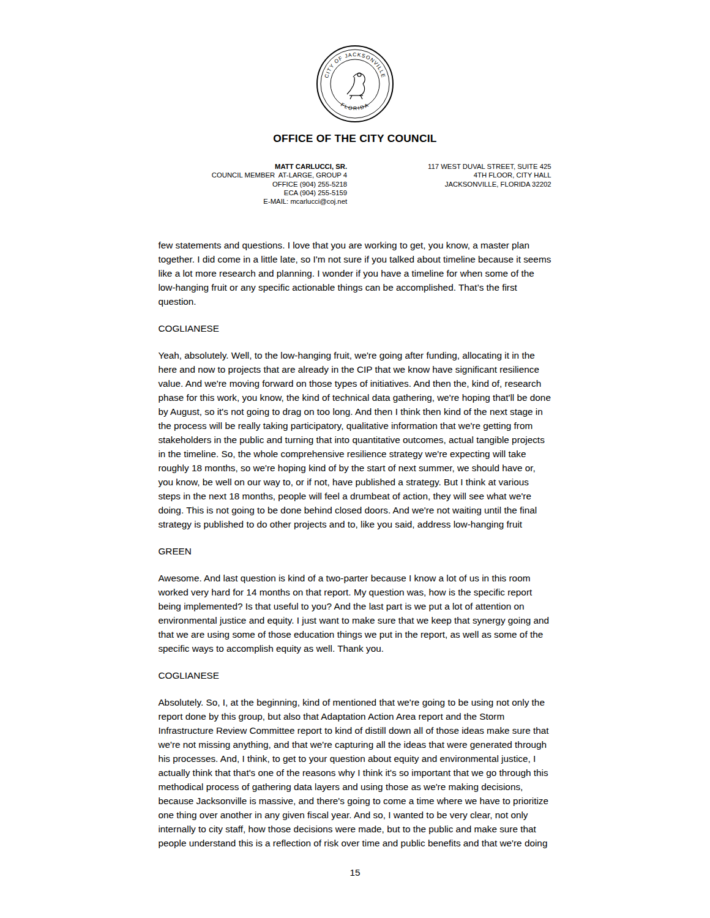CITY OF JACKSONVILLE FLORIDA
OFFICE OF THE CITY COUNCIL
| MATT CARLUCCI, SR. COUNCIL MEMBER AT-LARGE, GROUP 4 OFFICE (904) 255-5218 ECA (904) 255-5159 E-MAIL: mcarlucci@coj.net | 117 WEST DUVAL STREET, SUITE 425 4TH FLOOR, CITY HALL JACKSONVILLE, FLORIDA 32202 |
few statements and questions. I love that you are working to get, you know, a master plan together. I did come in a little late, so I'm not sure if you talked about timeline because it seems like a lot more research and planning. I wonder if you have a timeline for when some of the low-hanging fruit or any specific actionable things can be accomplished. That’s the first question.
COGLIANESE
Yeah, absolutely. Well, to the low-hanging fruit, we're going after funding, allocating it in the here and now to projects that are already in the CIP that we know have significant resilience value. And we're moving forward on those types of initiatives. And then the, kind of, research phase for this work, you know, the kind of technical data gathering, we're hoping that'll be done by August, so it's not going to drag on too long. And then I think then kind of the next stage in the process will be really taking participatory, qualitative information that we're getting from stakeholders in the public and turning that into quantitative outcomes, actual tangible projects in the timeline. So, the whole comprehensive resilience strategy we're expecting will take roughly 18 months, so we're hoping kind of by the start of next summer, we should have or, you know, be well on our way to, or if not, have published a strategy. But I think at various steps in the next 18 months, people will feel a drumbeat of action, they will see what we're doing. This is not going to be done behind closed doors. And we're not waiting until the final strategy is published to do other projects and to, like you said, address low-hanging fruit
GREEN
Awesome. And last question is kind of a two-parter because I know a lot of us in this room worked very hard for 14 months on that report. My question was, how is the specific report being implemented? Is that useful to you? And the last part is we put a lot of attention on environmental justice and equity. I just want to make sure that we keep that synergy going and that we are using some of those education things we put in the report, as well as some of the specific ways to accomplish equity as well. Thank you.
COGLIANESE
Absolutely. So, I, at the beginning, kind of mentioned that we're going to be using not only the report done by this group, but also that Adaptation Action Area report and the Storm Infrastructure Review Committee report to kind of distill down all of those ideas make sure that we're not missing anything, and that we're capturing all the ideas that were generated through his processes. And, I think, to get to your question about equity and environmental justice, I actually think that that's one of the reasons why I think it's so important that we go through this methodical process of gathering data layers and using those as we're making decisions, because Jacksonville is massive, and there's going to come a time where we have to prioritize one thing over another in any given fiscal year. And so, I wanted to be very clear, not only internally to city staff, how those decisions were made, but to the public and make sure that people understand this is a reflection of risk over time and public benefits and that we're doing
15